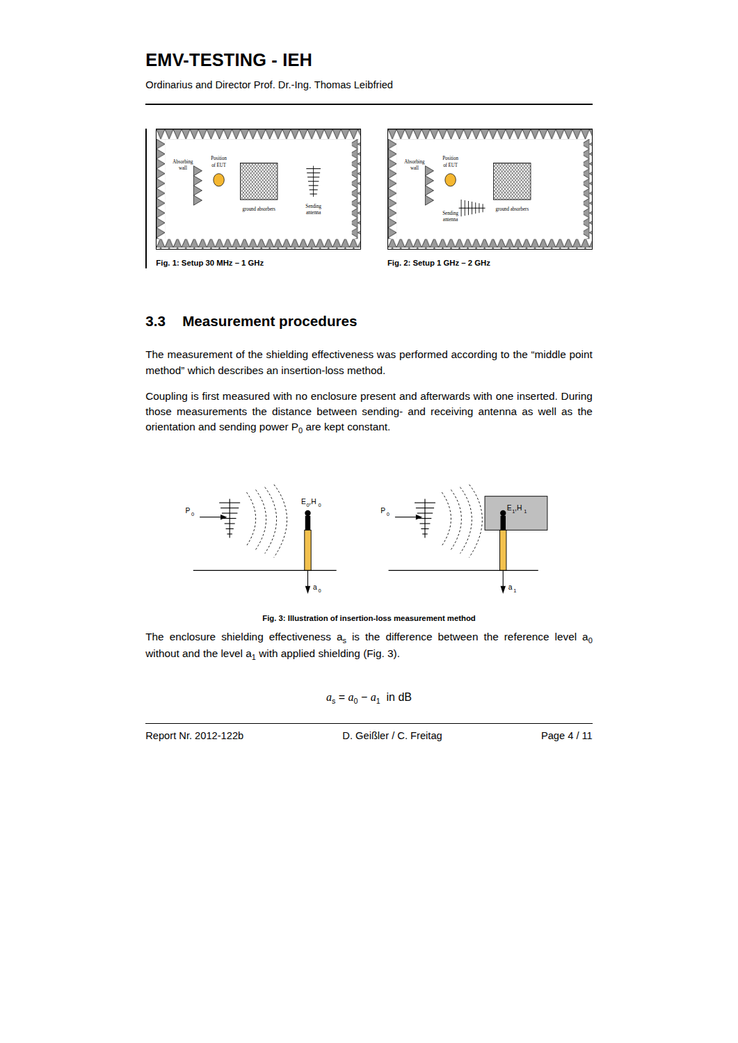EMV-TESTING - IEH
Ordinarius and Director Prof. Dr.-Ing. Thomas Leibfried
Absorbing wall Position of EUT ground absorbers Sending antenna
Fig. 1: Setup 30 MHz – 1 GHz
Absorbing wall Position of EUT ground absorbers Sending antenna
Fig. 2: Setup 1 GHz – 2 GHz
3.3 Measurement procedures
The measurement of the shielding effectiveness was performed according to the “middle point method” which describes an insertion-loss method.
Coupling is first measured with no enclosure present and afterwards with one inserted. During those measurements the distance between sending- and receiving antenna as well as the orientation and sending power P0 are kept constant.
P 0 E 0 ,H 0 a 0 P 0 E 1 ,H 1 a 1
Fig. 3: Illustration of insertion-loss measurement method
The enclosure shielding effectiveness as is the difference between the reference level a0 without and the level a1 with applied shielding (Fig. 3).
as = a 0 − a 1 in dB
Report Nr. 2012-122b
D. Geißler / C. Freitag
Page 4 / 11